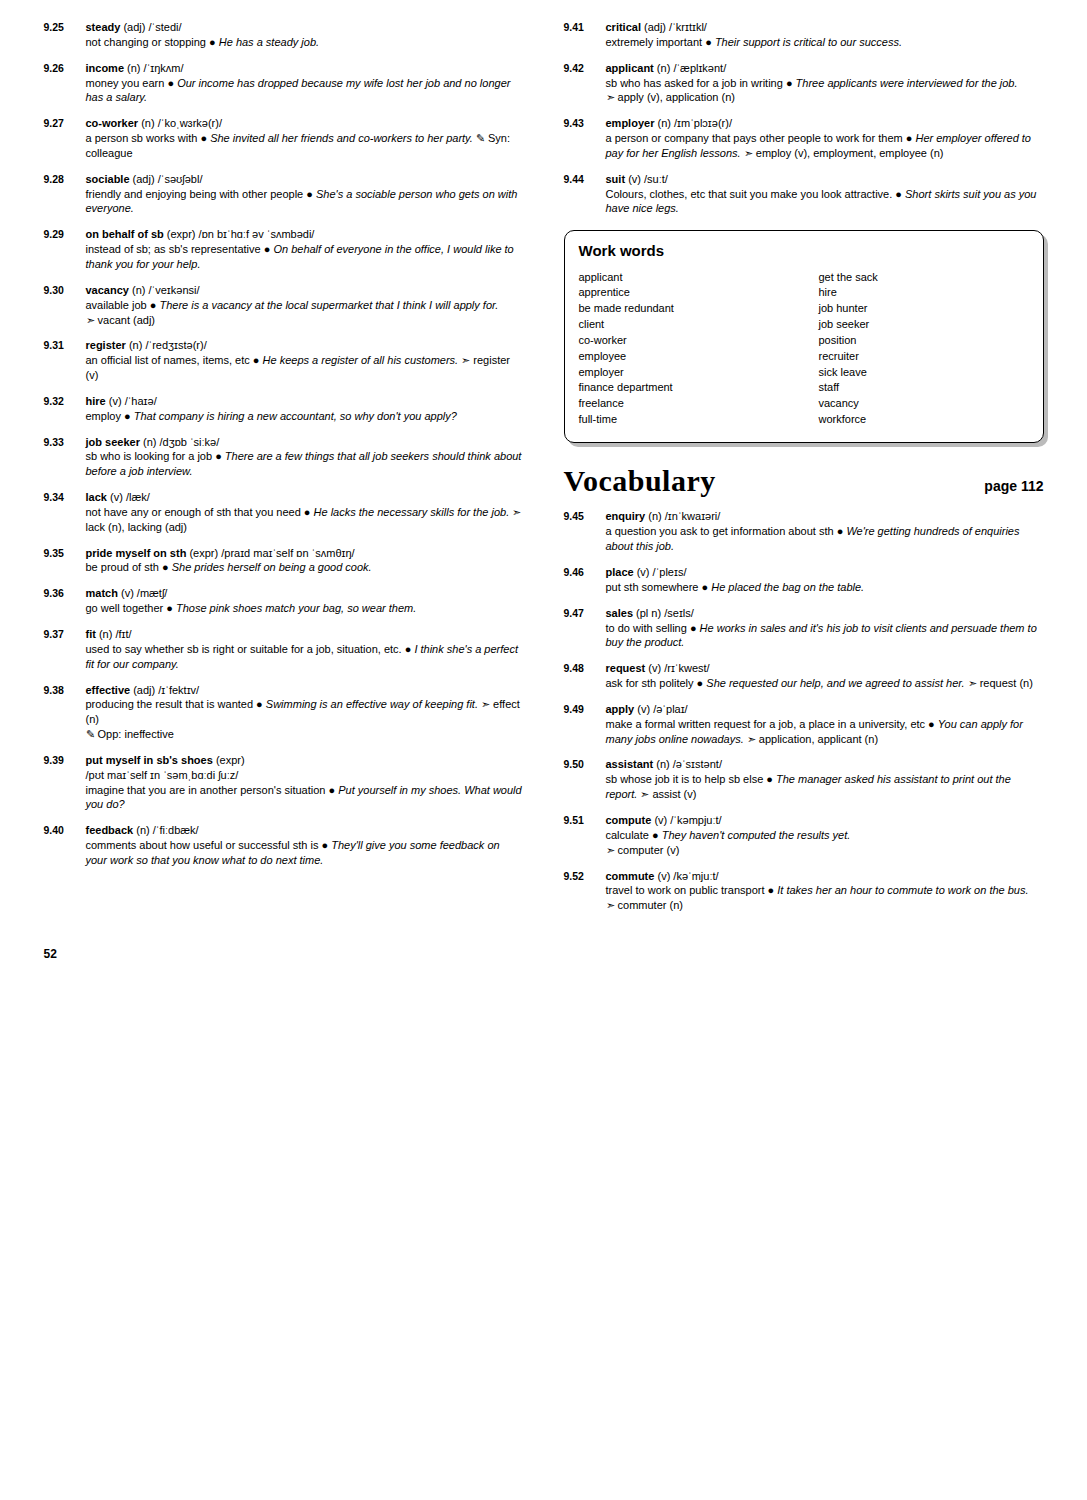9.25
steady (adj) /ˈstedi/ not changing or stopping ● He has a steady job.
9.26
income (n) /ˈɪŋkʌm/ money you earn ● Our income has dropped because my wife lost her job and no longer has a salary.
9.27
co-worker (n) /ˈkoˌwɜrkə(r)/ a person sb works with ● She invited all her friends and co-workers to her party. ✎ Syn: colleague
9.28
sociable (adj) /ˈsəʊʃəbl/ friendly and enjoying being with other people ● She's a sociable person who gets on with everyone.
9.29
on behalf of sb (expr) /ɒn bɪˈhɑːf əv ˈsʌmbədi/ instead of sb; as sb's representative ● On behalf of everyone in the office, I would like to thank you for your help.
9.30
vacancy (n) /ˈveɪkənsi/ available job ● There is a vacancy at the local supermarket that I think I will apply for. ➣ vacant (adj)
9.31
register (n) /ˈredʒɪstə(r)/ an official list of names, items, etc ● He keeps a register of all his customers. ➣ register (v)
9.32
hire (v) /ˈhaɪə/ employ ● That company is hiring a new accountant, so why don't you apply?
9.33
job seeker (n) /dʒɒb ˈsiːkə/ sb who is looking for a job ● There are a few things that all job seekers should think about before a job interview.
9.34
lack (v) /læk/ not have any or enough of sth that you need ● He lacks the necessary skills for the job. ➣ lack (n), lacking (adj)
9.35
pride myself on sth (expr) /praɪd maɪˈself ɒn ˈsʌmθɪŋ/ be proud of sth ● She prides herself on being a good cook.
9.36
match (v) /mætʃ/ go well together ● Those pink shoes match your bag, so wear them.
9.37
fit (n) /fɪt/ used to say whether sb is right or suitable for a job, situation, etc. ● I think she's a perfect fit for our company.
9.38
effective (adj) /ɪˈfektɪv/ producing the result that is wanted ● Swimming is an effective way of keeping fit. ➣ effect (n) ✎ Opp: ineffective
9.39
put myself in sb's shoes (expr) /pʊt maɪˈself ɪn ˈsəmˌbɑːdi ʃuːz/ imagine that you are in another person's situation ● Put yourself in my shoes. What would you do?
9.40
feedback (n) /ˈfiːdbæk/ comments about how useful or successful sth is ● They'll give you some feedback on your work so that you know what to do next time.
9.41
critical (adj) /ˈkrɪtɪkl/ extremely important ● Their support is critical to our success.
9.42
applicant (n) /ˈæplɪkənt/ sb who has asked for a job in writing ● Three applicants were interviewed for the job. ➣ apply (v), application (n)
9.43
employer (n) /ɪmˈplɔɪə(r)/ a person or company that pays other people to work for them ● Her employer offered to pay for her English lessons. ➣ employ (v), employment, employee (n)
9.44
suit (v) /suːt/ Colours, clothes, etc that suit you make you look attractive. ● Short skirts suit you as you have nice legs.
Work words
applicant
apprentice
be made redundant
client
co-worker
employee
employer
finance department
freelance
full-time
get the sack
hire
job hunter
job seeker
position
recruiter
sick leave
staff
vacancy
workforce
Vocabulary
page 112
9.45
enquiry (n) /ɪnˈkwaɪəri/ a question you ask to get information about sth ● We're getting hundreds of enquiries about this job.
9.46
place (v) /ˈpleɪs/ put sth somewhere ● He placed the bag on the table.
9.47
sales (pl n) /seɪls/ to do with selling ● He works in sales and it's his job to visit clients and persuade them to buy the product.
9.48
request (v) /rɪˈkwest/ ask for sth politely ● She requested our help, and we agreed to assist her. ➣ request (n)
9.49
apply (v) /əˈplaɪ/ make a formal written request for a job, a place in a university, etc ● You can apply for many jobs online nowadays. ➣ application, applicant (n)
9.50
assistant (n) /əˈsɪstənt/ sb whose job it is to help sb else ● The manager asked his assistant to print out the report. ➣ assist (v)
9.51
compute (v) /ˈkəmpjuːt/ calculate ● They haven't computed the results yet. ➣ computer (v)
9.52
commute (v) /kəˈmjuːt/ travel to work on public transport ● It takes her an hour to commute to work on the bus. ➣ commuter (n)
52